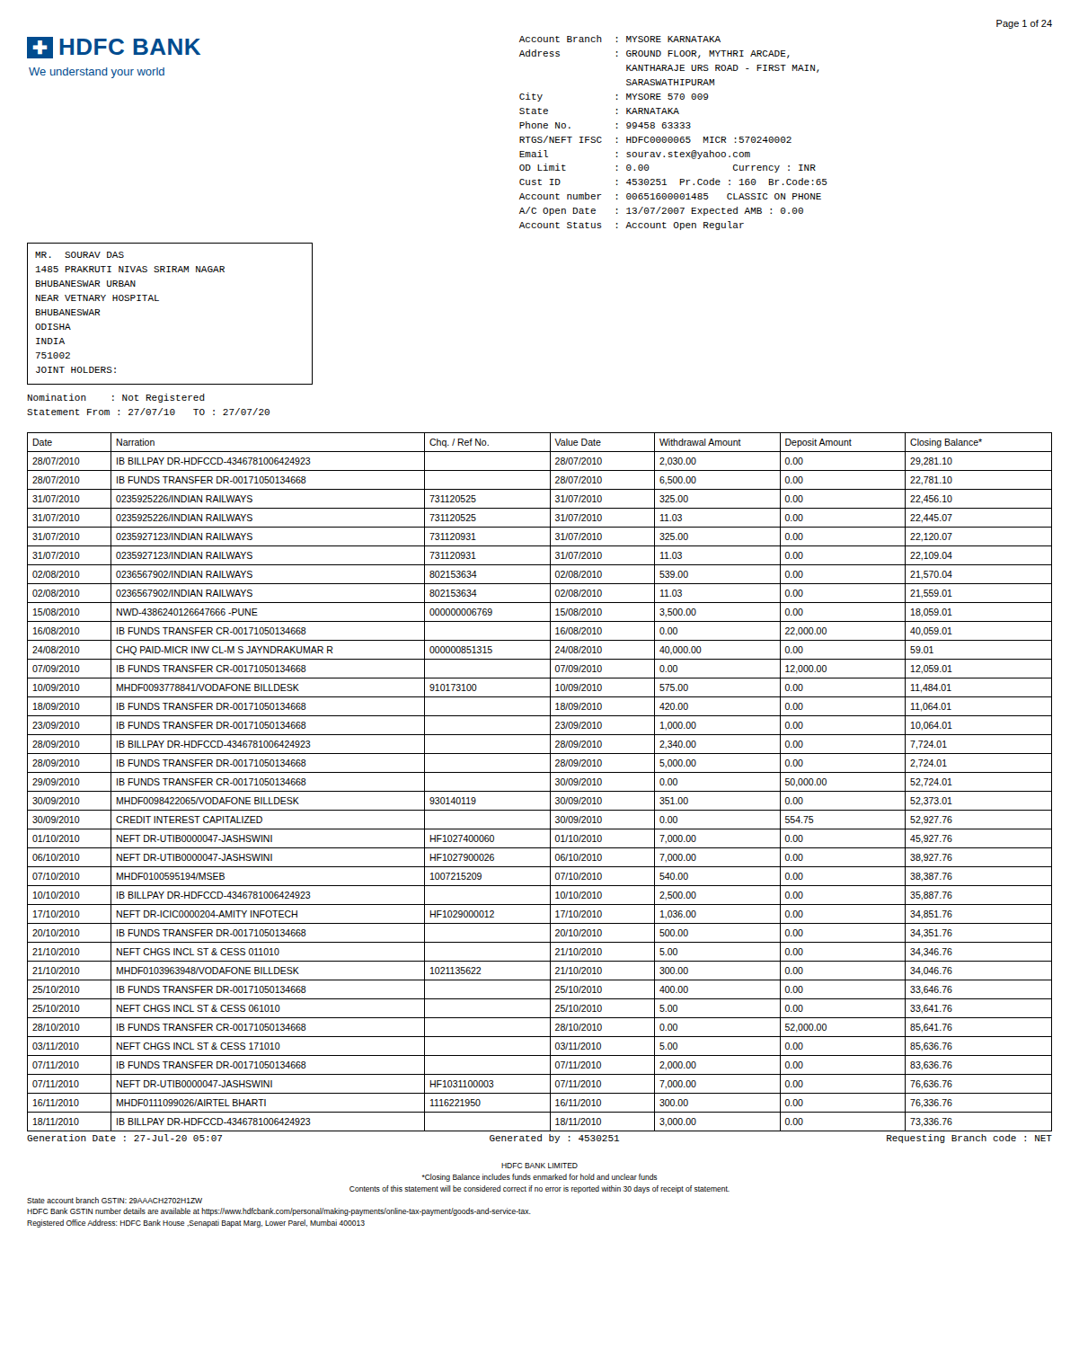Page 1 of 24
✚HDFC BANK
We understand your world
Account Branch : MYSORE KARNATAKA Address : GROUND FLOOR, MYTHRI ARCADE, KANTHARAJE URS ROAD - FIRST MAIN, SARASWATHIPURAM City : MYSORE 570 009 State : KARNATAKA Phone No. : 99458 63333 RTGS/NEFT IFSC : HDFC0000065 MICR :570240002 Email : sourav.stex@yahoo.com OD Limit : 0.00 Currency : INR Cust ID : 4530251 Pr.Code : 160 Br.Code:65 Account number : 00651600001485 CLASSIC ON PHONE A/C Open Date : 13/07/2007 Expected AMB : 0.00 Account Status : Account Open Regular
MR. SOURAV DAS 1485 PRAKRUTI NIVAS SRIRAM NAGAR BHUBANESWAR URBAN NEAR VETNARY HOSPITAL BHUBANESWAR ODISHA INDIA 751002 JOINT HOLDERS:
Nomination : Not Registered Statement From : 27/07/10 TO : 27/07/20
| Date | Narration | Chq. / Ref No. | Value Date | Withdrawal Amount | Deposit Amount | Closing Balance* |
| --- | --- | --- | --- | --- | --- | --- |
| 28/07/2010 | IB BILLPAY DR-HDFCCD-4346781006424923 | | 28/07/2010 | 2,030.00 | 0.00 | 29,281.10 |
| 28/07/2010 | IB FUNDS TRANSFER DR-00171050134668 | | 28/07/2010 | 6,500.00 | 0.00 | 22,781.10 |
| 31/07/2010 | 0235925226/INDIAN RAILWAYS | 731120525 | 31/07/2010 | 325.00 | 0.00 | 22,456.10 |
| 31/07/2010 | 0235925226/INDIAN RAILWAYS | 731120525 | 31/07/2010 | 11.03 | 0.00 | 22,445.07 |
| 31/07/2010 | 0235927123/INDIAN RAILWAYS | 731120931 | 31/07/2010 | 325.00 | 0.00 | 22,120.07 |
| 31/07/2010 | 0235927123/INDIAN RAILWAYS | 731120931 | 31/07/2010 | 11.03 | 0.00 | 22,109.04 |
| 02/08/2010 | 0236567902/INDIAN RAILWAYS | 802153634 | 02/08/2010 | 539.00 | 0.00 | 21,570.04 |
| 02/08/2010 | 0236567902/INDIAN RAILWAYS | 802153634 | 02/08/2010 | 11.03 | 0.00 | 21,559.01 |
| 15/08/2010 | NWD-4386240126647666 -PUNE | 000000006769 | 15/08/2010 | 3,500.00 | 0.00 | 18,059.01 |
| 16/08/2010 | IB FUNDS TRANSFER CR-00171050134668 | | 16/08/2010 | 0.00 | 22,000.00 | 40,059.01 |
| 24/08/2010 | CHQ PAID-MICR INW CL-M S JAYNDRAKUMAR R | 000000851315 | 24/08/2010 | 40,000.00 | 0.00 | 59.01 |
| 07/09/2010 | IB FUNDS TRANSFER CR-00171050134668 | | 07/09/2010 | 0.00 | 12,000.00 | 12,059.01 |
| 10/09/2010 | MHDF0093778841/VODAFONE BILLDESK | 910173100 | 10/09/2010 | 575.00 | 0.00 | 11,484.01 |
| 18/09/2010 | IB FUNDS TRANSFER DR-00171050134668 | | 18/09/2010 | 420.00 | 0.00 | 11,064.01 |
| 23/09/2010 | IB FUNDS TRANSFER DR-00171050134668 | | 23/09/2010 | 1,000.00 | 0.00 | 10,064.01 |
| 28/09/2010 | IB BILLPAY DR-HDFCCD-4346781006424923 | | 28/09/2010 | 2,340.00 | 0.00 | 7,724.01 |
| 28/09/2010 | IB FUNDS TRANSFER DR-00171050134668 | | 28/09/2010 | 5,000.00 | 0.00 | 2,724.01 |
| 29/09/2010 | IB FUNDS TRANSFER CR-00171050134668 | | 30/09/2010 | 0.00 | 50,000.00 | 52,724.01 |
| 30/09/2010 | MHDF0098422065/VODAFONE BILLDESK | 930140119 | 30/09/2010 | 351.00 | 0.00 | 52,373.01 |
| 30/09/2010 | CREDIT INTEREST CAPITALIZED | | 30/09/2010 | 0.00 | 554.75 | 52,927.76 |
| 01/10/2010 | NEFT DR-UTIB0000047-JASHSWINI | HF1027400060 | 01/10/2010 | 7,000.00 | 0.00 | 45,927.76 |
| 06/10/2010 | NEFT DR-UTIB0000047-JASHSWINI | HF1027900026 | 06/10/2010 | 7,000.00 | 0.00 | 38,927.76 |
| 07/10/2010 | MHDF0100595194/MSEB | 1007215209 | 07/10/2010 | 540.00 | 0.00 | 38,387.76 |
| 10/10/2010 | IB BILLPAY DR-HDFCCD-4346781006424923 | | 10/10/2010 | 2,500.00 | 0.00 | 35,887.76 |
| 17/10/2010 | NEFT DR-ICIC0000204-AMITY INFOTECH | HF1029000012 | 17/10/2010 | 1,036.00 | 0.00 | 34,851.76 |
| 20/10/2010 | IB FUNDS TRANSFER DR-00171050134668 | | 20/10/2010 | 500.00 | 0.00 | 34,351.76 |
| 21/10/2010 | NEFT CHGS INCL ST & CESS 011010 | | 21/10/2010 | 5.00 | 0.00 | 34,346.76 |
| 21/10/2010 | MHDF0103963948/VODAFONE BILLDESK | 1021135622 | 21/10/2010 | 300.00 | 0.00 | 34,046.76 |
| 25/10/2010 | IB FUNDS TRANSFER DR-00171050134668 | | 25/10/2010 | 400.00 | 0.00 | 33,646.76 |
| 25/10/2010 | NEFT CHGS INCL ST & CESS 061010 | | 25/10/2010 | 5.00 | 0.00 | 33,641.76 |
| 28/10/2010 | IB FUNDS TRANSFER CR-00171050134668 | | 28/10/2010 | 0.00 | 52,000.00 | 85,641.76 |
| 03/11/2010 | NEFT CHGS INCL ST & CESS 171010 | | 03/11/2010 | 5.00 | 0.00 | 85,636.76 |
| 07/11/2010 | IB FUNDS TRANSFER DR-00171050134668 | | 07/11/2010 | 2,000.00 | 0.00 | 83,636.76 |
| 07/11/2010 | NEFT DR-UTIB0000047-JASHSWINI | HF1031100003 | 07/11/2010 | 7,000.00 | 0.00 | 76,636.76 |
| 16/11/2010 | MHDF0111099026/AIRTEL BHARTI | 1116221950 | 16/11/2010 | 300.00 | 0.00 | 76,336.76 |
| 18/11/2010 | IB BILLPAY DR-HDFCCD-4346781006424923 | | 18/11/2010 | 3,000.00 | 0.00 | 73,336.76 |
Generation Date : 27-Jul-20 05:07 Generated by : 4530251 Requesting Branch code : NET
HDFC BANK LIMITED
*Closing Balance includes funds enmarked for hold and unclear funds
Contents of this statement will be considered correct if no error is reported within 30 days of receipt of statement.
State account branch GSTIN: 29AAACH2702H1ZW
HDFC Bank GSTIN number details are available at https://www.hdfcbank.com/personal/making-payments/online-tax-payment/goods-and-service-tax.
Registered Office Address: HDFC Bank House ,Senapati Bapat Marg, Lower Parel, Mumbai 400013